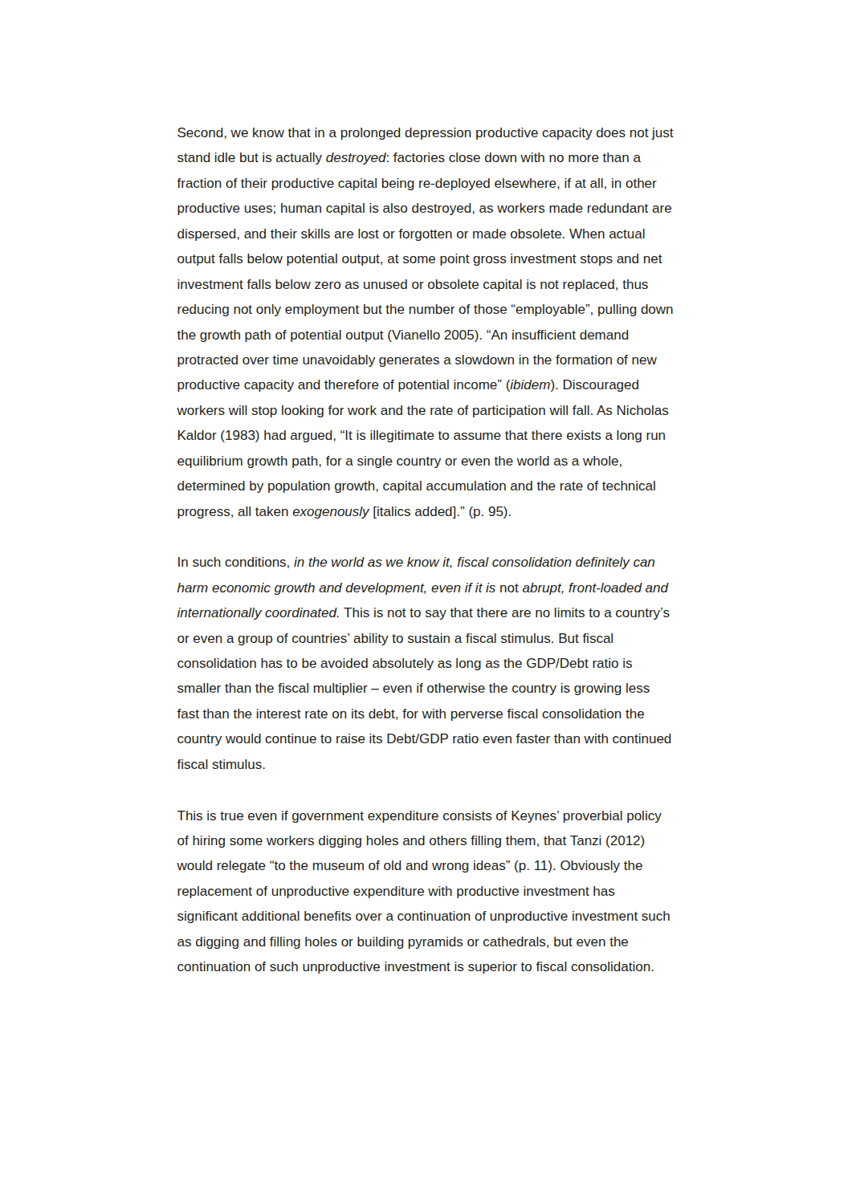Second, we know that in a prolonged depression productive capacity does not just stand idle but is actually destroyed: factories close down with no more than a fraction of their productive capital being re-deployed elsewhere, if at all, in other productive uses; human capital is also destroyed, as workers made redundant are dispersed, and their skills are lost or forgotten or made obsolete. When actual output falls below potential output, at some point gross investment stops and net investment falls below zero as unused or obsolete capital is not replaced, thus reducing not only employment but the number of those “employable”, pulling down the growth path of potential output (Vianello 2005). “An insufficient demand protracted over time unavoidably generates a slowdown in the formation of new productive capacity and therefore of potential income” (ibidem). Discouraged workers will stop looking for work and the rate of participation will fall. As Nicholas Kaldor (1983) had argued, “It is illegitimate to assume that there exists a long run equilibrium growth path, for a single country or even the world as a whole, determined by population growth, capital accumulation and the rate of technical progress, all taken exogenously [italics added].” (p. 95).
In such conditions, in the world as we know it, fiscal consolidation definitely can harm economic growth and development, even if it is not abrupt, front-loaded and internationally coordinated. This is not to say that there are no limits to a country’s or even a group of countries’ ability to sustain a fiscal stimulus. But fiscal consolidation has to be avoided absolutely as long as the GDP/Debt ratio is smaller than the fiscal multiplier – even if otherwise the country is growing less fast than the interest rate on its debt, for with perverse fiscal consolidation the country would continue to raise its Debt/GDP ratio even faster than with continued fiscal stimulus.
This is true even if government expenditure consists of Keynes’ proverbial policy of hiring some workers digging holes and others filling them, that Tanzi (2012) would relegate “to the museum of old and wrong ideas” (p. 11). Obviously the replacement of unproductive expenditure with productive investment has significant additional benefits over a continuation of unproductive investment such as digging and filling holes or building pyramids or cathedrals, but even the continuation of such unproductive investment is superior to fiscal consolidation.